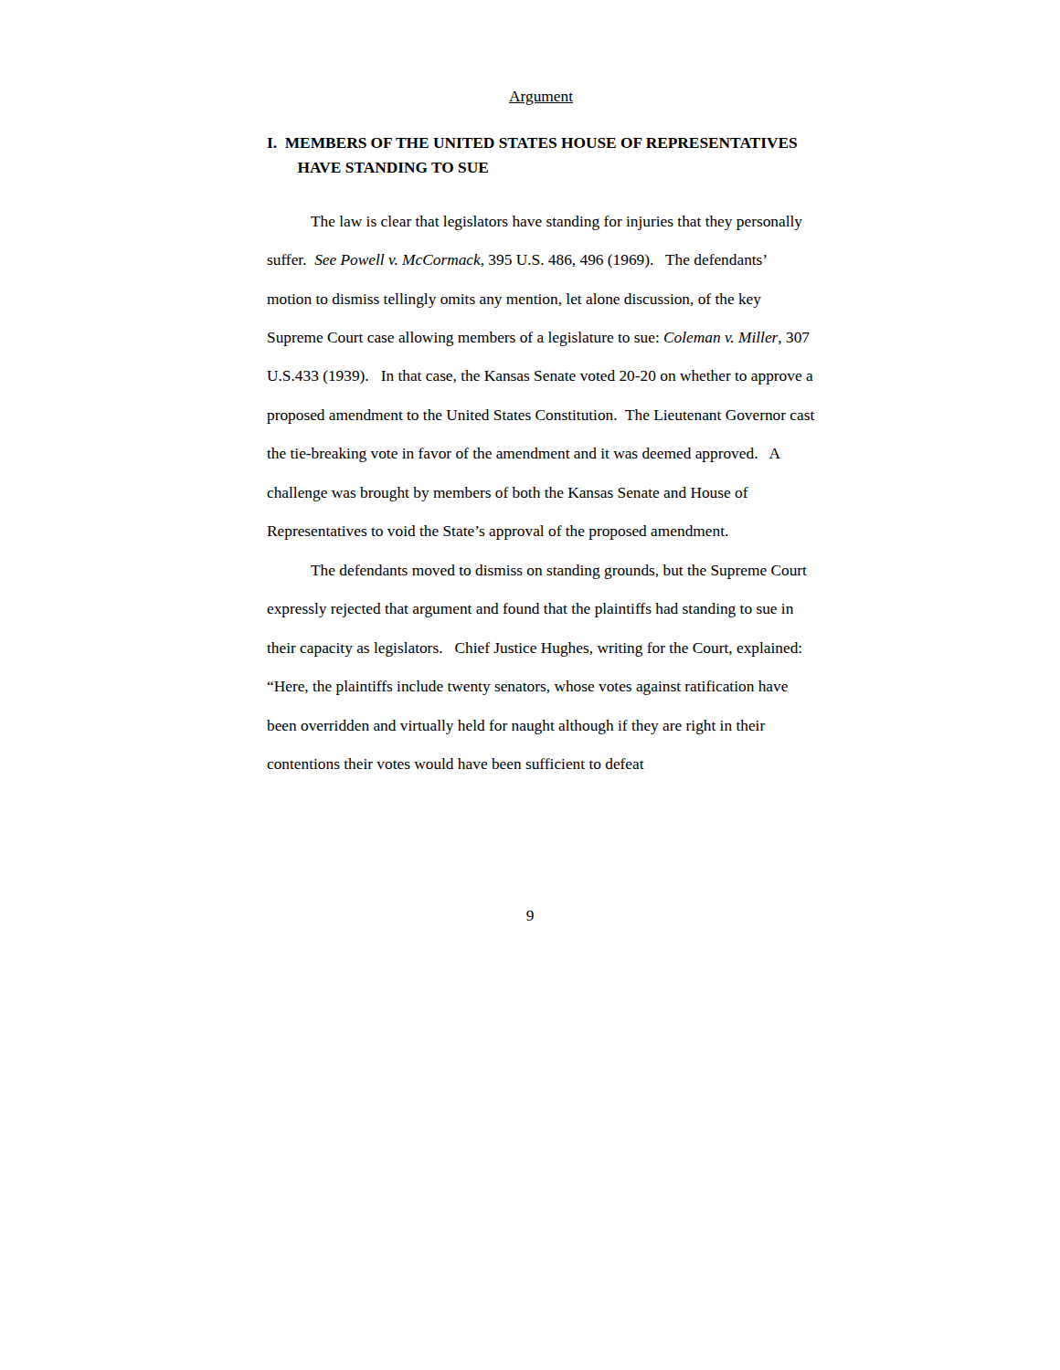Argument
I. MEMBERS OF THE UNITED STATES HOUSE OF REPRESENTATIVES HAVE STANDING TO SUE
The law is clear that legislators have standing for injuries that they personally suffer. See Powell v. McCormack, 395 U.S. 486, 496 (1969). The defendants’ motion to dismiss tellingly omits any mention, let alone discussion, of the key Supreme Court case allowing members of a legislature to sue: Coleman v. Miller, 307 U.S.433 (1939). In that case, the Kansas Senate voted 20-20 on whether to approve a proposed amendment to the United States Constitution. The Lieutenant Governor cast the tie-breaking vote in favor of the amendment and it was deemed approved. A challenge was brought by members of both the Kansas Senate and House of Representatives to void the State’s approval of the proposed amendment.
The defendants moved to dismiss on standing grounds, but the Supreme Court expressly rejected that argument and found that the plaintiffs had standing to sue in their capacity as legislators. Chief Justice Hughes, writing for the Court, explained: “Here, the plaintiffs include twenty senators, whose votes against ratification have been overridden and virtually held for naught although if they are right in their contentions their votes would have been sufficient to defeat
9